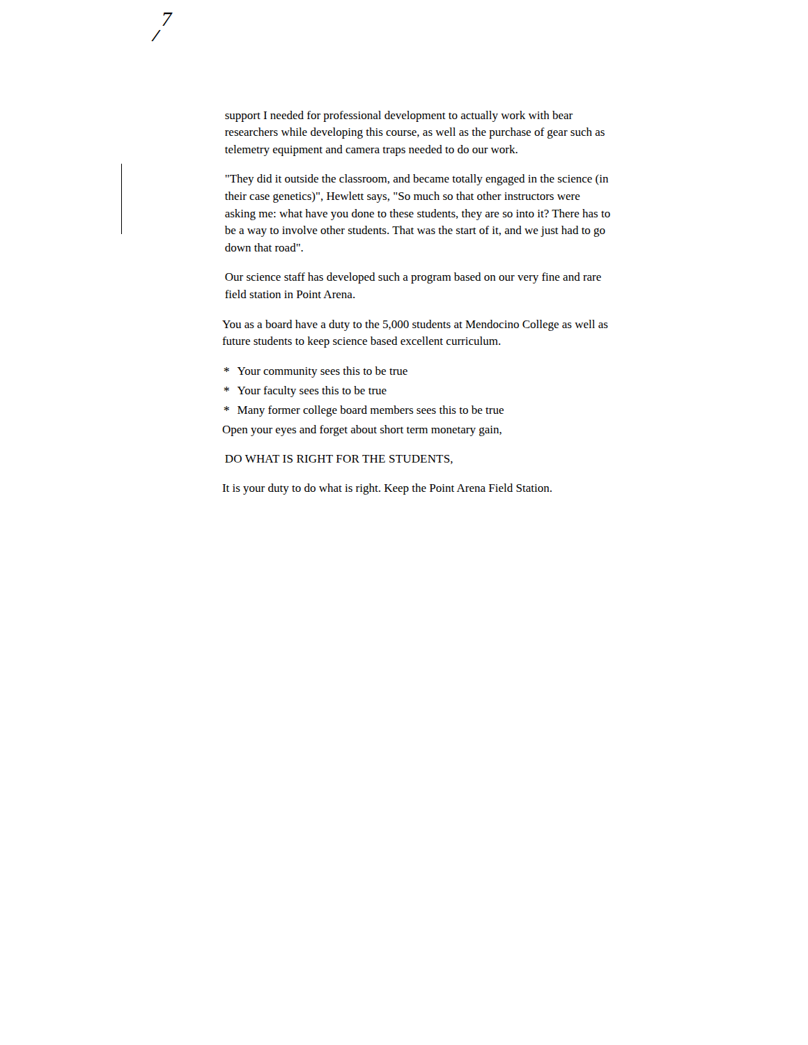7 /
support I needed for professional development to actually work with bear researchers while developing this course, as well as the purchase of gear such as telemetry equipment and camera traps needed to do our work.
"They did it outside the classroom, and became totally engaged in the science (in their case genetics)", Hewlett says, "So much so that other instructors were asking me: what have you done to these students, they are so into it? There has to be a way to involve other students. That was the start of it, and we just had to go down that road".
Our science staff has developed such a program based on our very fine and rare field station in Point Arena.
You as a board have a duty to the 5,000 students at Mendocino College as well as future students to keep science based excellent curriculum.
*Your community sees this to be true
*Your faculty sees this to be true
*Many former college board members sees this to be true
Open your eyes and forget about short term monetary gain,
DO WHAT IS RIGHT FOR THE STUDENTS,
It is your duty to do what is right. Keep the Point Arena Field Station.